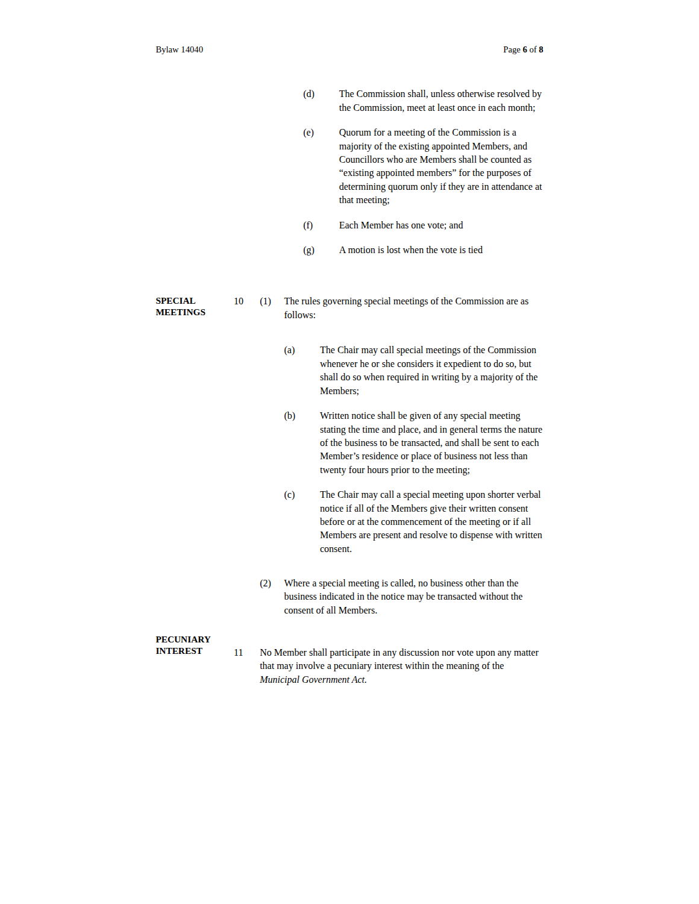Bylaw 14040
Page 6 of 8
(d)
The Commission shall, unless otherwise resolved by the Commission, meet at least once in each month;
(e)
Quorum for a meeting of the Commission is a majority of the existing appointed Members, and Councillors who are Members shall be counted as “existing appointed members” for the purposes of determining quorum only if they are in attendance at that meeting;
(f)
Each Member has one vote; and
(g)
A motion is lost when the vote is tied
SPECIAL
MEETINGS
10
(1)
The rules governing special meetings of the Commission are as follows:
(a)
The Chair may call special meetings of the Commission whenever he or she considers it expedient to do so, but shall do so when required in writing by a majority of the Members;
(b)
Written notice shall be given of any special meeting stating the time and place, and in general terms the nature of the business to be transacted, and shall be sent to each Member’s residence or place of business not less than twenty four hours prior to the meeting;
(c)
The Chair may call a special meeting upon shorter verbal notice if all of the Members give their written consent before or at the commencement of the meeting or if all Members are present and resolve to dispense with written consent.
(2)
Where a special meeting is called, no business other than the business indicated in the notice may be transacted without the consent of all Members.
PECUNIARY
INTEREST
11
No Member shall participate in any discussion nor vote upon any matter that may involve a pecuniary interest within the meaning of the Municipal Government Act.